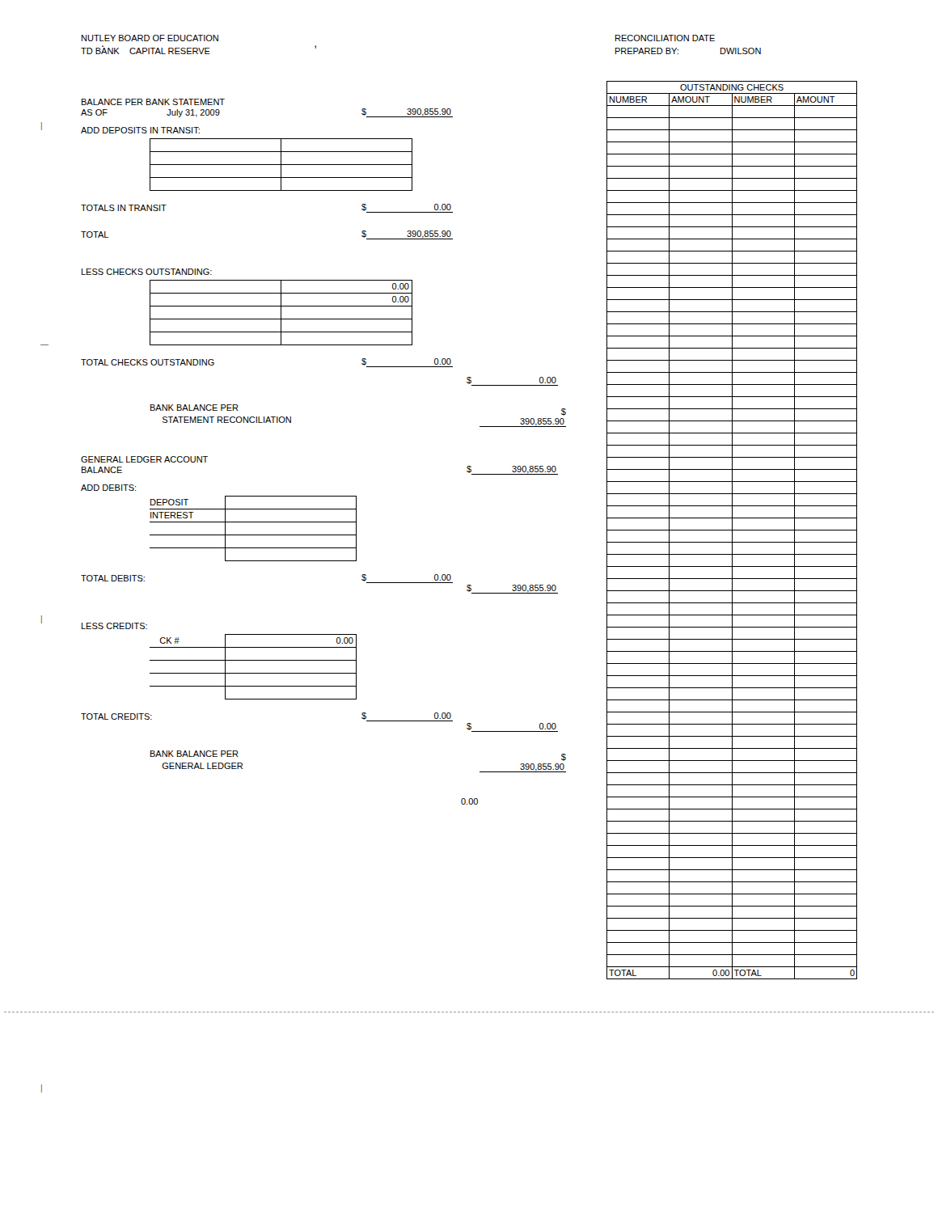. ,
|
—
|
|
NUTLEY BOARD OF EDUCATION
TD BANK CAPITAL RESERVE
RECONCILIATION DATE
PREPARED BY: DWILSON
BALANCE PER BANK STATEMENT
AS OF July 31, 2009
$390,855.90
ADD DEPOSITS IN TRANSIT:
TOTALS IN TRANSIT
$0.00
TOTAL
$390,855.90
LESS CHECKS OUTSTANDING:
| | 0.00 |
| | 0.00 |
TOTAL CHECKS OUTSTANDING
$0.00
$0.00
BANK BALANCE PER
STATEMENT RECONCILIATION
$390,855.90
GENERAL LEDGER ACCOUNT
BALANCE
$390,855.90
ADD DEBITS:
| DEPOSIT | |
| INTEREST | |
TOTAL DEBITS:
$0.00
$390,855.90
LESS CREDITS:
| CK # | 0.00 |
TOTAL CREDITS:
$0.00
$0.00
BANK BALANCE PER
GENERAL LEDGER
$390,855.90
0.00
| OUTSTANDING CHECKS |
| NUMBER | AMOUNT | NUMBER | AMOUNT |
| TOTAL | 0.00 | TOTAL | 0 |